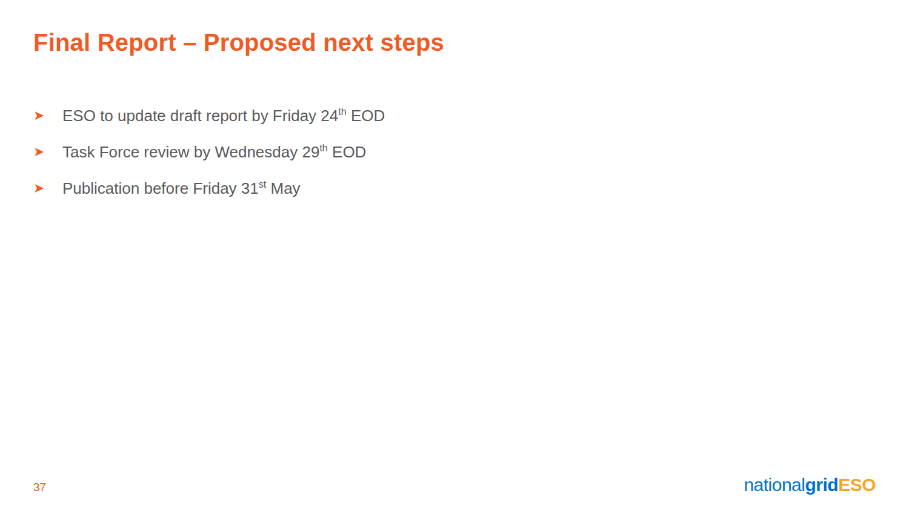Final Report – Proposed next steps
ESO to update draft report by Friday 24th EOD
Task Force review by Wednesday 29th EOD
Publication before Friday 31st May
37
national grid ESO